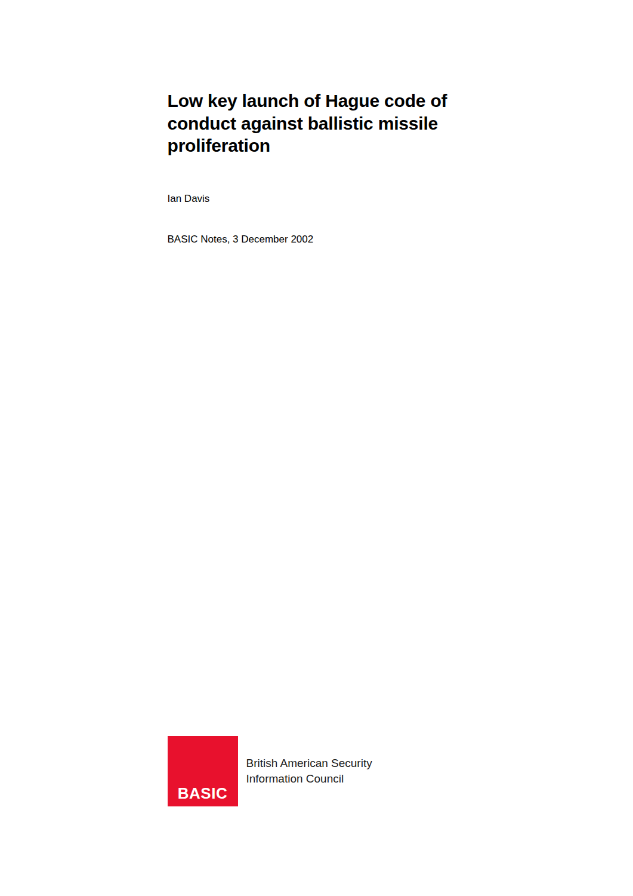Low key launch of Hague code of conduct against ballistic missile proliferation
Ian Davis
BASIC Notes, 3 December 2002
BASIC
British American Security
Information Council